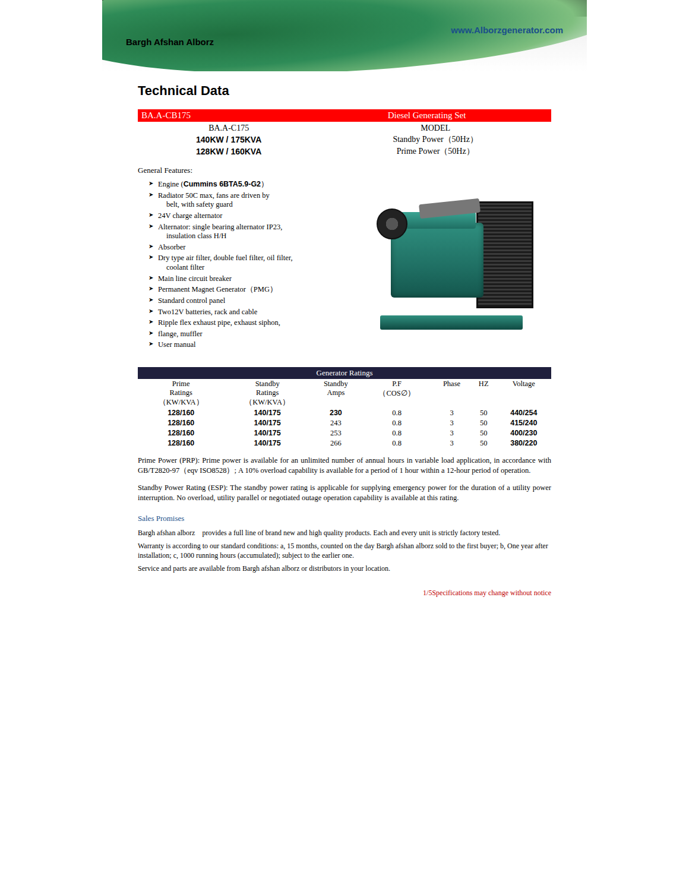Bargh Afshan Alborz
www.Alborzgenerator.com
Technical Data
| BA.A-CB175 | Diesel Generating Set |
| BA.A-C175 | MODEL |
| 140KW / 175KVA | Standby Power（50Hz） |
| 128KW / 160KVA | Prime Power（50Hz） |
General Features:
Engine (Cummins 6BTA5.9-G2）
Radiator 50C max, fans are driven bybelt, with safety guard
24V charge alternator
Alternator: single bearing alternator IP23,insulation class H/H
Absorber
Dry type air filter, double fuel filter, oil filter,coolant filter
Main line circuit breaker
Permanent Magnet Generator（PMG）
Standard control panel
Two12V batteries, rack and cable
Ripple flex exhaust pipe, exhaust siphon,
flange, muffler
User manual
Generator Ratings
| Prime Ratings （KW/KVA） | Standby Ratings （KW/KVA） | Standby Amps | P.F （COS∅） | Phase | HZ | Voltage |
| --- | --- | --- | --- | --- | --- | --- |
| 128/160 | 140/175 | 230 | 0.8 | 3 | 50 | 440/254 |
| 128/160 | 140/175 | 243 | 0.8 | 3 | 50 | 415/240 |
| 128/160 | 140/175 | 253 | 0.8 | 3 | 50 | 400/230 |
| 128/160 | 140/175 | 266 | 0.8 | 3 | 50 | 380/220 |
Prime Power (PRP): Prime power is available for an unlimited number of annual hours in variable load application, in accordance with GB/T2820-97（eqv ISO8528）; A 10% overload capability is available for a period of 1 hour within a 12-hour period of operation.
Standby Power Rating (ESP): The standby power rating is applicable for supplying emergency power for the duration of a utility power interruption. No overload, utility parallel or negotiated outage operation capability is available at this rating.
Sales Promises
Bargh afshan alborz provides a full line of brand new and high quality products. Each and every unit is strictly factory tested.
Warranty is according to our standard conditions: a, 15 months, counted on the day Bargh afshan alborz sold to the first buyer; b, One year after installation; c, 1000 running hours (accumulated); subject to the earlier one.
Service and parts are available from Bargh afshan alborz or distributors in your location.
1/5 Specifications may change without notice